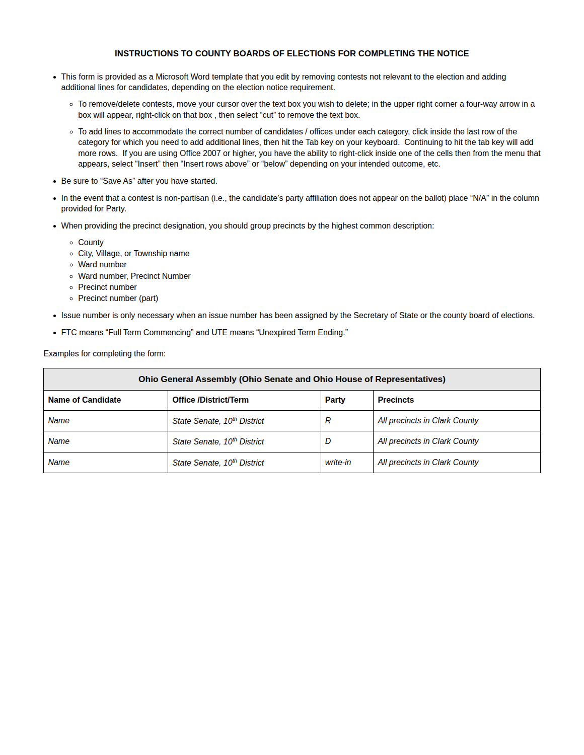INSTRUCTIONS TO COUNTY BOARDS OF ELECTIONS FOR COMPLETING THE NOTICE
This form is provided as a Microsoft Word template that you edit by removing contests not relevant to the election and adding additional lines for candidates, depending on the election notice requirement.
To remove/delete contests, move your cursor over the text box you wish to delete; in the upper right corner a four-way arrow in a box will appear, right-click on that box , then select “cut” to remove the text box.
To add lines to accommodate the correct number of candidates / offices under each category, click inside the last row of the category for which you need to add additional lines, then hit the Tab key on your keyboard. Continuing to hit the tab key will add more rows. If you are using Office 2007 or higher, you have the ability to right-click inside one of the cells then from the menu that appears, select “Insert” then “Insert rows above” or “below” depending on your intended outcome, etc.
Be sure to “Save As” after you have started.
In the event that a contest is non-partisan (i.e., the candidate’s party affiliation does not appear on the ballot) place “N/A” in the column provided for Party.
When providing the precinct designation, you should group precincts by the highest common description:
County
City, Village, or Township name
Ward number
Ward number, Precinct Number
Precinct number
Precinct number (part)
Issue number is only necessary when an issue number has been assigned by the Secretary of State or the county board of elections.
FTC means “Full Term Commencing” and UTE means “Unexpired Term Ending.”
Examples for completing the form:
Ohio General Assembly (Ohio Senate and Ohio House of Representatives)
| Name of Candidate | Office /District/Term | Party | Precincts |
| --- | --- | --- | --- |
| Name | State Senate, 10 th District | R | All precincts in Clark County |
| Name | State Senate, 10 th District | D | All precincts in Clark County |
| Name | State Senate, 10 th District | write-in | All precincts in Clark County |